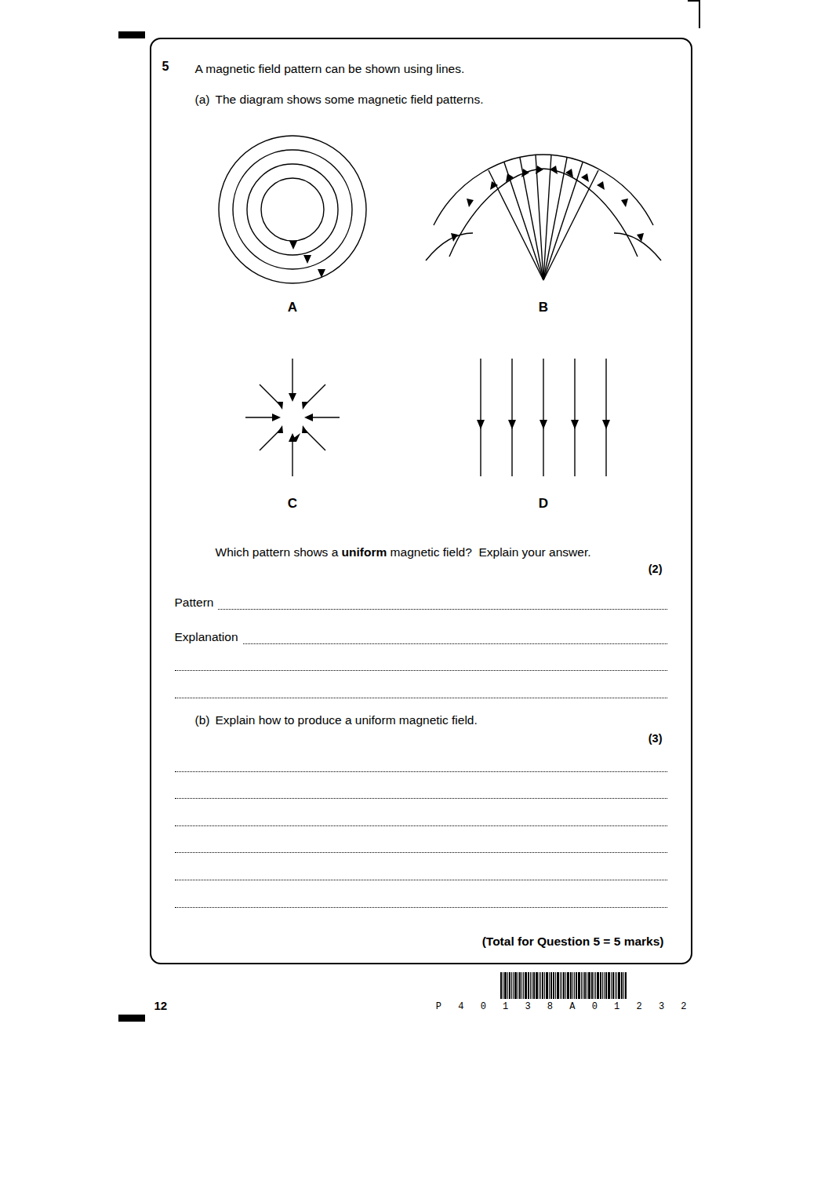5
A magnetic field pattern can be shown using lines.
(a) The diagram shows some magnetic field patterns.
A B C D
Which pattern shows a uniform magnetic field? Explain your answer.
(2)
Pattern
Explanation
(b) Explain how to produce a uniform magnetic field.
(3)
(Total for Question 5 = 5 marks)
12
P 4 0 1 3 8 A 0 1 2 3 2